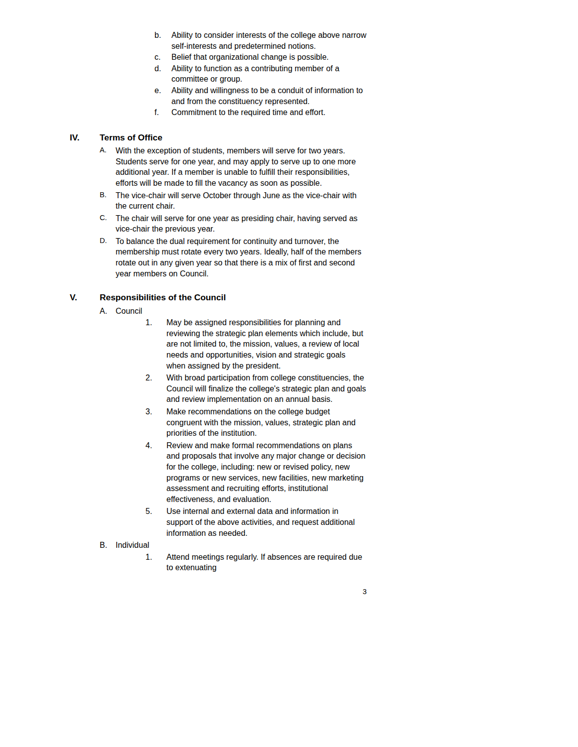b. Ability to consider interests of the college above narrow self-interests and predetermined notions.
c. Belief that organizational change is possible.
d. Ability to function as a contributing member of a committee or group.
e. Ability and willingness to be a conduit of information to and from the constituency represented.
f. Commitment to the required time and effort.
IV. Terms of Office
A. With the exception of students, members will serve for two years. Students serve for one year, and may apply to serve up to one more additional year. If a member is unable to fulfill their responsibilities, efforts will be made to fill the vacancy as soon as possible.
B. The vice-chair will serve October through June as the vice-chair with the current chair.
C. The chair will serve for one year as presiding chair, having served as vice-chair the previous year.
D. To balance the dual requirement for continuity and turnover, the membership must rotate every two years. Ideally, half of the members rotate out in any given year so that there is a mix of first and second year members on Council.
V. Responsibilities of the Council
A. Council
1. May be assigned responsibilities for planning and reviewing the strategic plan elements which include, but are not limited to, the mission, values, a review of local needs and opportunities, vision and strategic goals when assigned by the president.
2. With broad participation from college constituencies, the Council will finalize the college's strategic plan and goals and review implementation on an annual basis.
3. Make recommendations on the college budget congruent with the mission, values, strategic plan and priorities of the institution.
4. Review and make formal recommendations on plans and proposals that involve any major change or decision for the college, including: new or revised policy, new programs or new services, new facilities, new marketing assessment and recruiting efforts, institutional effectiveness, and evaluation.
5. Use internal and external data and information in support of the above activities, and request additional information as needed.
B. Individual
1. Attend meetings regularly. If absences are required due to extenuating
3